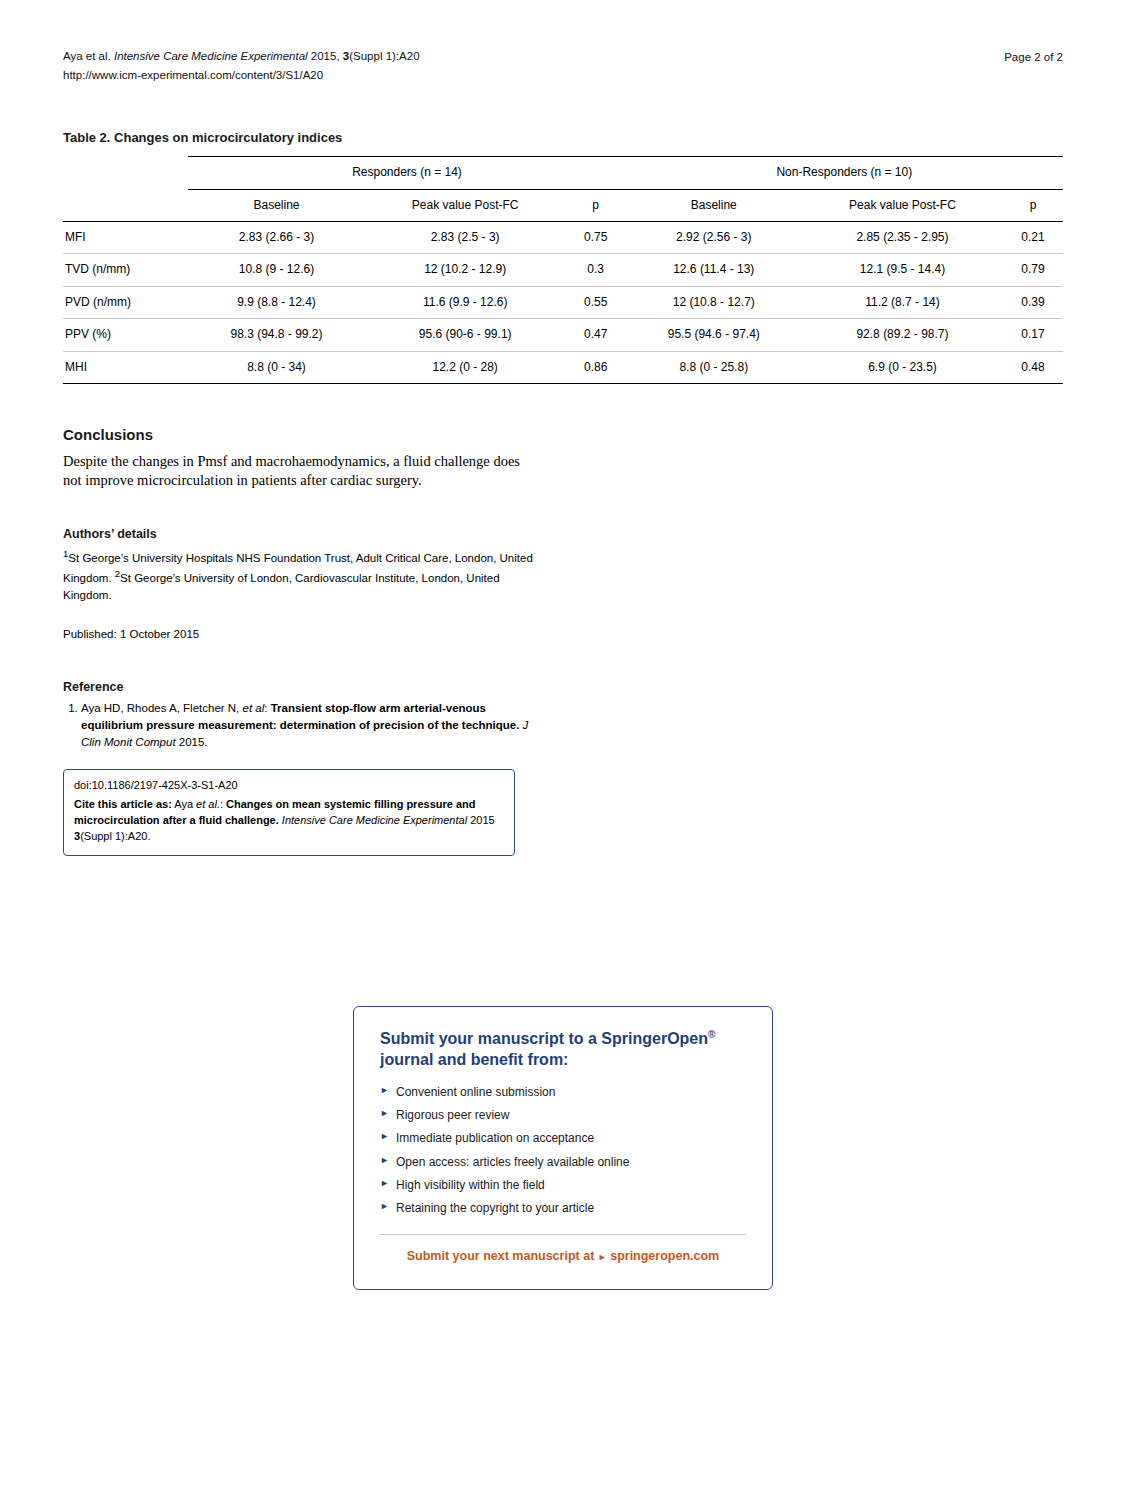Aya et al. Intensive Care Medicine Experimental 2015, 3(Suppl 1):A20
http://www.icm-experimental.com/content/3/S1/A20
Page 2 of 2
Table 2. Changes on microcirculatory indices
| | Responders (n = 14) | Non-Responders (n = 10) |
| --- | --- | --- |
| | Baseline | Peak value Post-FC | p | Baseline | Peak value Post-FC | p |
| MFI | 2.83 (2.66 - 3) | 2.83 (2.5 - 3) | 0.75 | 2.92 (2.56 - 3) | 2.85 (2.35 - 2.95) | 0.21 |
| TVD (n/mm) | 10.8 (9 - 12.6) | 12 (10.2 - 12.9) | 0.3 | 12.6 (11.4 - 13) | 12.1 (9.5 - 14.4) | 0.79 |
| PVD (n/mm) | 9.9 (8.8 - 12.4) | 11.6 (9.9 - 12.6) | 0.55 | 12 (10.8 - 12.7) | 11.2 (8.7 - 14) | 0.39 |
| PPV (%) | 98.3 (94.8 - 99.2) | 95.6 (90-6 - 99.1) | 0.47 | 95.5 (94.6 - 97.4) | 92.8 (89.2 - 98.7) | 0.17 |
| MHI | 8.8 (0 - 34) | 12.2 (0 - 28) | 0.86 | 8.8 (0 - 25.8) | 6.9 (0 - 23.5) | 0.48 |
Conclusions
Despite the changes in Pmsf and macrohaemodynamics, a fluid challenge does not improve microcirculation in patients after cardiac surgery.
Authors’ details
1St George’s University Hospitals NHS Foundation Trust, Adult Critical Care, London, United Kingdom. 2St George’s University of London, Cardiovascular Institute, London, United Kingdom.
Published: 1 October 2015
Reference
Aya HD, Rhodes A, Fletcher N, et al: Transient stop-flow arm arterial-venous equilibrium pressure measurement: determination of precision of the technique. J Clin Monit Comput 2015.
doi:10.1186/2197-425X-3-S1-A20
Cite this article as: Aya et al.: Changes on mean systemic filling pressure and microcirculation after a fluid challenge. Intensive Care Medicine Experimental 2015 3(Suppl 1):A20.
Submit your manuscript to a SpringerOpen® journal and benefit from:
Convenient online submission
Rigorous peer review
Immediate publication on acceptance
Open access: articles freely available online
High visibility within the field
Retaining the copyright to your article
Submit your next manuscript at ► springeropen.com